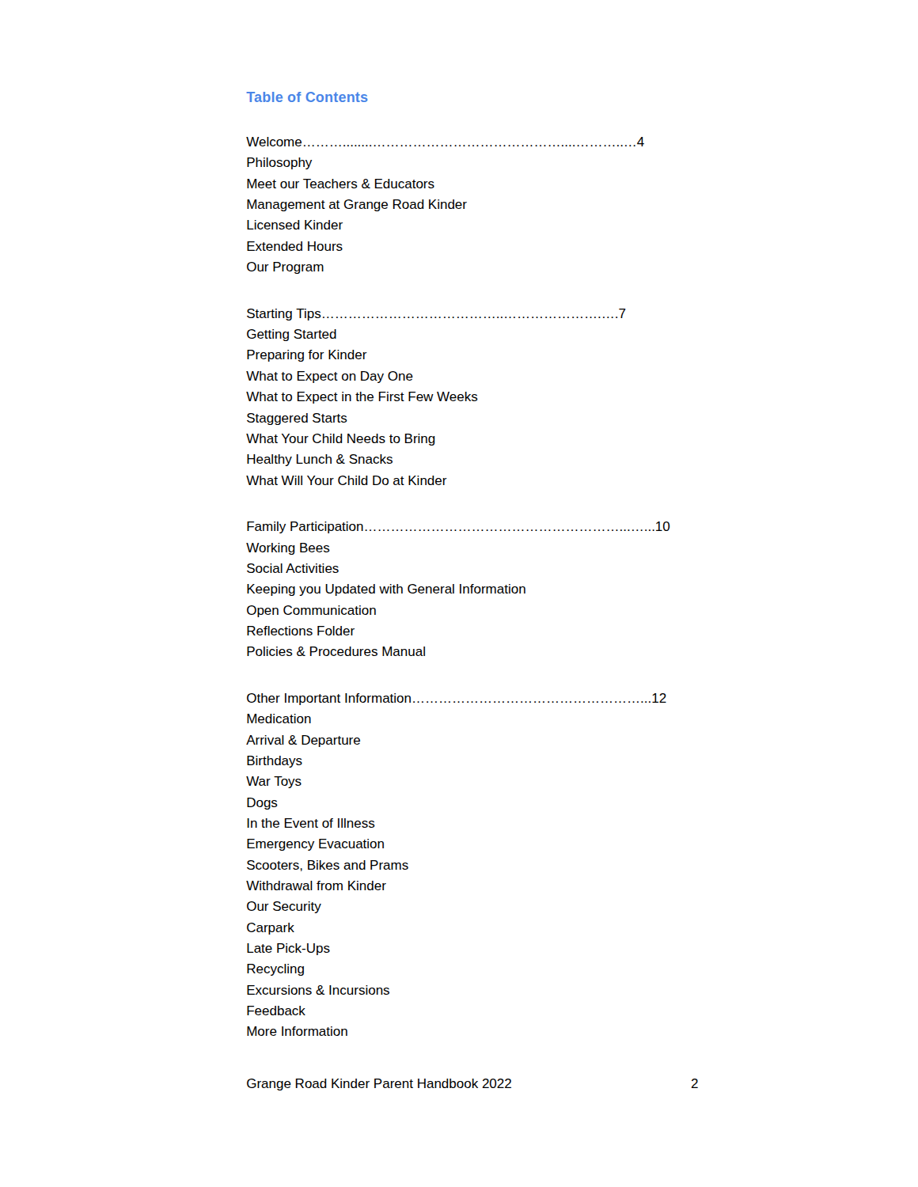Table of Contents
Welcome………........……………………………………....………..…4
Philosophy
Meet our Teachers & Educators
Management at Grange Road Kinder
Licensed Kinder
Extended Hours
Our Program
Starting Tips…………………………………..………………….….7
Getting Started
Preparing for Kinder
What to Expect on Day One
What to Expect in the First Few Weeks
Staggered Starts
What Your Child Needs to Bring
Healthy Lunch & Snacks
What Will Your Child Do at Kinder
Family Participation…………………………………………………...…...10
Working Bees
Social Activities
Keeping you Updated with General Information
Open Communication
Reflections Folder
Policies & Procedures Manual
Other Important Information……………………………………………...12
Medication
Arrival & Departure
Birthdays
War Toys
Dogs
In the Event of Illness
Emergency Evacuation
Scooters, Bikes and Prams
Withdrawal from Kinder
Our Security
Carpark
Late Pick-Ups
Recycling
Excursions & Incursions
Feedback
More Information
Grange Road Kinder Parent Handbook 2022 2